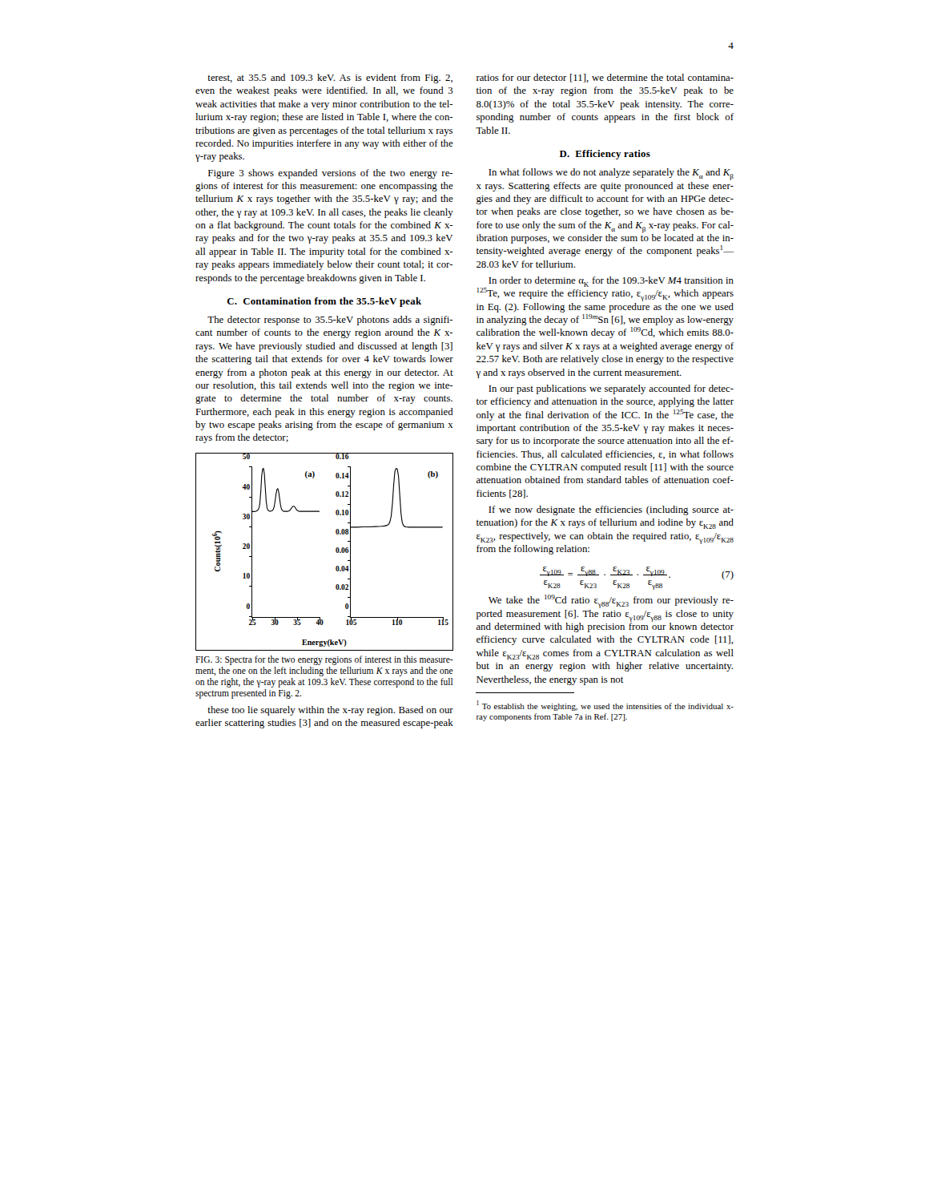4
terest, at 35.5 and 109.3 keV. As is evident from Fig. 2, even the weakest peaks were identified. In all, we found 3 weak activities that make a very minor contribution to the tellurium x-ray region; these are listed in Table I, where the contributions are given as percentages of the total tellurium x rays recorded. No impurities interfere in any way with either of the γ-ray peaks.
Figure 3 shows expanded versions of the two energy regions of interest for this measurement: one encompassing the tellurium K x rays together with the 35.5-keV γ ray; and the other, the γ ray at 109.3 keV. In all cases, the peaks lie cleanly on a flat background. The count totals for the combined K x-ray peaks and for the two γ-ray peaks at 35.5 and 109.3 keV all appear in Table II. The impurity total for the combined x-ray peaks appears immediately below their count total; it corresponds to the percentage breakdowns given in Table I.
C. Contamination from the 35.5-keV peak
The detector response to 35.5-keV photons adds a significant number of counts to the energy region around the K x-rays. We have previously studied and discussed at length [3] the scattering tail that extends for over 4 keV towards lower energy from a photon peak at this energy in our detector. At our resolution, this tail extends well into the region we integrate to determine the total number of x-ray counts. Furthermore, each peak in this energy region is accompanied by two escape peaks arising from the escape of germanium x rays from the detector;
Counts(106)
Energy(keV)
(a)
0
10
20
30
40
50
25
30
35
40
(b)
0
0.02
0.04
0.06
0.08
0.10
0.12
0.14
0.16
105
110
115
FIG. 3: Spectra for the two energy regions of interest in this measurement, the one on the left including the tellurium K x rays and the one on the right, the γ-ray peak at 109.3 keV. These correspond to the full spectrum presented in Fig. 2.
these too lie squarely within the x-ray region. Based on our earlier scattering studies [3] and on the measured escape-peak ratios for our detector [11], we determine the total contamination of the x-ray region from the 35.5-keV peak to be 8.0(13)% of the total 35.5-keV peak intensity. The corresponding number of counts appears in the first block of Table II.
D. Efficiency ratios
In what follows we do not analyze separately the Kα and Kβ x rays. Scattering effects are quite pronounced at these energies and they are difficult to account for with an HPGe detector when peaks are close together, so we have chosen as before to use only the sum of the Kα and Kβ x-ray peaks. For calibration purposes, we consider the sum to be located at the intensity-weighted average energy of the component peaks1—28.03 keV for tellurium.
In order to determine αK for the 109.3-keV M4 transition in 125Te, we require the efficiency ratio, εγ109/εK, which appears in Eq. (2). Following the same procedure as the one we used in analyzing the decay of 119mSn [6], we employ as low-energy calibration the well-known decay of 109Cd, which emits 88.0-keV γ rays and silver K x rays at a weighted average energy of 22.57 keV. Both are relatively close in energy to the respective γ and x rays observed in the current measurement.
In our past publications we separately accounted for detector efficiency and attenuation in the source, applying the latter only at the final derivation of the ICC. In the 125Te case, the important contribution of the 35.5-keV γ ray makes it necessary for us to incorporate the source attenuation into all the efficiencies. Thus, all calculated efficiencies, ε, in what follows combine the CYLTRAN computed result [11] with the source attenuation obtained from standard tables of attenuation coefficients [28].
If we now designate the efficiencies (including source attenuation) for the K x rays of tellurium and iodine by εK28 and εK23, respectively, we can obtain the required ratio, εγ109/εK28 from the following relation:
εγ109 εK28 = εγ88 εK23 · εK23 εK28 · εγ109 εγ88. (7)
We take the 109Cd ratio εγ88/εK23 from our previously reported measurement [6]. The ratio εγ109/εγ88 is close to unity and determined with high precision from our known detector efficiency curve calculated with the CYLTRAN code [11], while εK23/εK28 comes from a CYLTRAN calculation as well but in an energy region with higher relative uncertainty. Nevertheless, the energy span is not
1 To establish the weighting, we used the intensities of the individual x-ray components from Table 7a in Ref. [27].